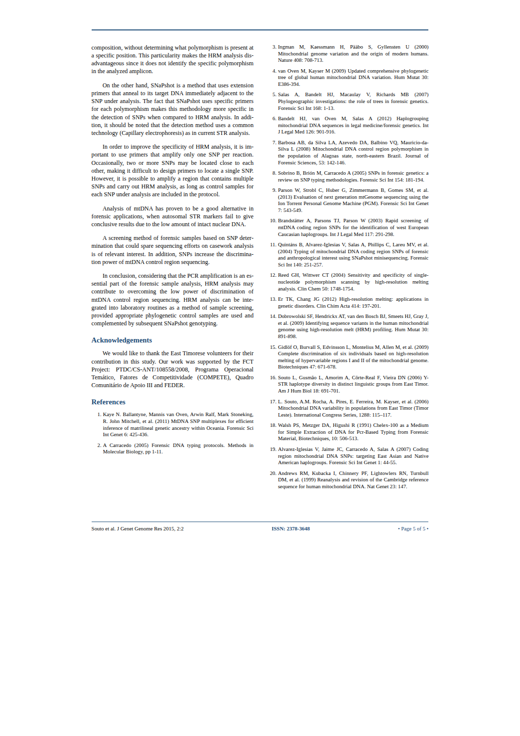composition, without determining what polymorphism is present at a specific position. This particularity makes the HRM analysis disadvantageous since it does not identify the specific polymorphism in the analyzed amplicon.
On the other hand, SNaPshot is a method that uses extension primers that anneal to its target DNA immediately adjacent to the SNP under analysis. The fact that SNaPshot uses specific primers for each polymorphism makes this methodology more specific in the detection of SNPs when compared to HRM analysis. In addition, it should be noted that the detection method uses a common technology (Capillary electrophoresis) as in current STR analysis.
In order to improve the specificity of HRM analysis, it is important to use primers that amplify only one SNP per reaction. Occasionally, two or more SNPs may be located close to each other, making it difficult to design primers to locate a single SNP. However, it is possible to amplify a region that contains multiple SNPs and carry out HRM analysis, as long as control samples for each SNP under analysis are included in the protocol.
Analysis of mtDNA has proven to be a good alternative in forensic applications, when autosomal STR markers fail to give conclusive results due to the low amount of intact nuclear DNA.
A screening method of forensic samples based on SNP determination that could spare sequencing efforts on casework analysis is of relevant interest. In addition, SNPs increase the discrimination power of mtDNA control region sequencing.
In conclusion, considering that the PCR amplification is an essential part of the forensic sample analysis, HRM analysis may contribute to overcoming the low power of discrimination of mtDNA control region sequencing. HRM analysis can be integrated into laboratory routines as a method of sample screening, provided appropriate phylogenetic control samples are used and complemented by subsequent SNaPshot genotyping.
Acknowledgements
We would like to thank the East Timorese volunteers for their contribution in this study. Our work was supported by the FCT Project: PTDC/CS-ANT/108558/2008, Programa Operacional Temático, Fatores de Competitividade (COMPETE), Quadro Comunitário de Apoio III and FEDER.
References
Kaye N. Ballantyne, Mannis van Oven, Arwin Ralf, Mark Stoneking, R. John Mitchell, et al. (2011) MtDNA SNP multiplexes for efficient inference of matrilineal genetic ancestry within Oceania. Forensic Sci Int Genet 6: 425-436.
A Carracedo (2005) Forensic DNA typing protocols. Methods in Molecular Biology, pp 1-11.
Ingman M, Kaessmann H, Pääbo S, Gyllensten U (2000) Mitochondrial genome variation and the origin of modern humans. Nature 408: 708-713.
van Oven M, Kayser M (2009) Updated comprehensive phylogenetic tree of global human mitochondrial DNA variation. Hum Mutat 30: E386-394.
Salas A, Bandelt HJ, Macaulay V, Richards MB (2007) Phylogeographic investigations: the role of trees in forensic genetics. Forensic Sci Int 168: 1-13.
Bandelt HJ, van Oven M, Salas A (2012) Haplogrouping mitochondrial DNA sequences in legal medicine/forensic genetics. Int J Legal Med 126: 901-916.
Barbosa AB, da Silva LA, Azevedo DA, Balbino VQ, Mauricio-da-Silva L (2008) Mitochondrial DNA control region polymorphism in the population of Alagoas state, north-eastern Brazil. Journal of Forensic Sciences, 53: 142-146.
Sobrino B, Brión M, Carracedo A (2005) SNPs in forensic genetics: a review on SNP typing methodologies. Forensic Sci Int 154: 181-194.
Parson W, Strobl C, Huber G, Zimmermann B, Gomes SM, et al. (2013) Evaluation of next generation mtGenome sequencing using the Ion Torrent Personal Genome Machine (PGM). Forensic Sci Int Genet 7: 543-549.
Brandstätter A, Parsons TJ, Parson W (2003) Rapid screening of mtDNA coding region SNPs for the identification of west European Caucasian haplogroups. Int J Legal Med 117: 291-298.
Quintáns B, Alvarez-Iglesias V, Salas A, Phillips C, Lareu MV, et al. (2004) Typing of mitochondrial DNA coding region SNPs of forensic and anthropological interest using SNaPshot minisequencing. Forensic Sci Int 140: 251-257.
Reed GH, Wittwer CT (2004) Sensitivity and specificity of single-nucleotide polymorphism scanning by high-resolution melting analysis. Clin Chem 50: 1748-1754.
Er TK, Chang JG (2012) High-resolution melting: applications in genetic disorders. Clin Chim Acta 414: 197-201.
Dobrowolski SF, Hendrickx AT, van den Bosch BJ, Smeets HJ, Gray J, et al. (2009) Identifying sequence variants in the human mitochondrial genome using high-resolution melt (HRM) profiling. Hum Mutat 30: 891-898.
Gidlöf O, Burvall S, Edvinsson L, Montelius M, Allen M, et al. (2009) Complete discrimination of six individuals based on high-resolution melting of hypervariable regions I and II of the mitochondrial genome. Biotechniques 47: 671-678.
Souto L, Gusmão L, Amorim A, Côrte-Real F, Vieira DN (2006) Y-STR haplotype diversity in distinct linguistic groups from East Timor. Am J Hum Biol 18: 691-701.
L. Souto, A.M. Rocha, A. Pires, E. Ferreira, M. Kayser, et al. (2006) Mitochondrial DNA variability in populations from East Timor (Timor Leste). International Congress Series, 1288: 115–117.
Walsh PS, Metzger DA, Higushi R (1991) Chelex-100 as a Medium for Simple Extraction of DNA for Pcr-Based Typing from Forensic Material, Biotechniques, 10: 506-513.
Alvarez-Iglesias V, Jaime JC, Carracedo A, Salas A (2007) Coding region mitochondrial DNA SNPs: targeting East Asian and Native American haplogroups. Forensic Sci Int Genet 1: 44-55.
Andrews RM, Kubacka I, Chinnery PF, Lightowlers RN, Turnbull DM, et al. (1999) Reanalysis and revision of the Cambridge reference sequence for human mitochondrial DNA. Nat Genet 23: 147.
Souto et al. J Genet Genome Res 2015, 2:2
ISSN: 2378-3648
• Page 5 of 5 •